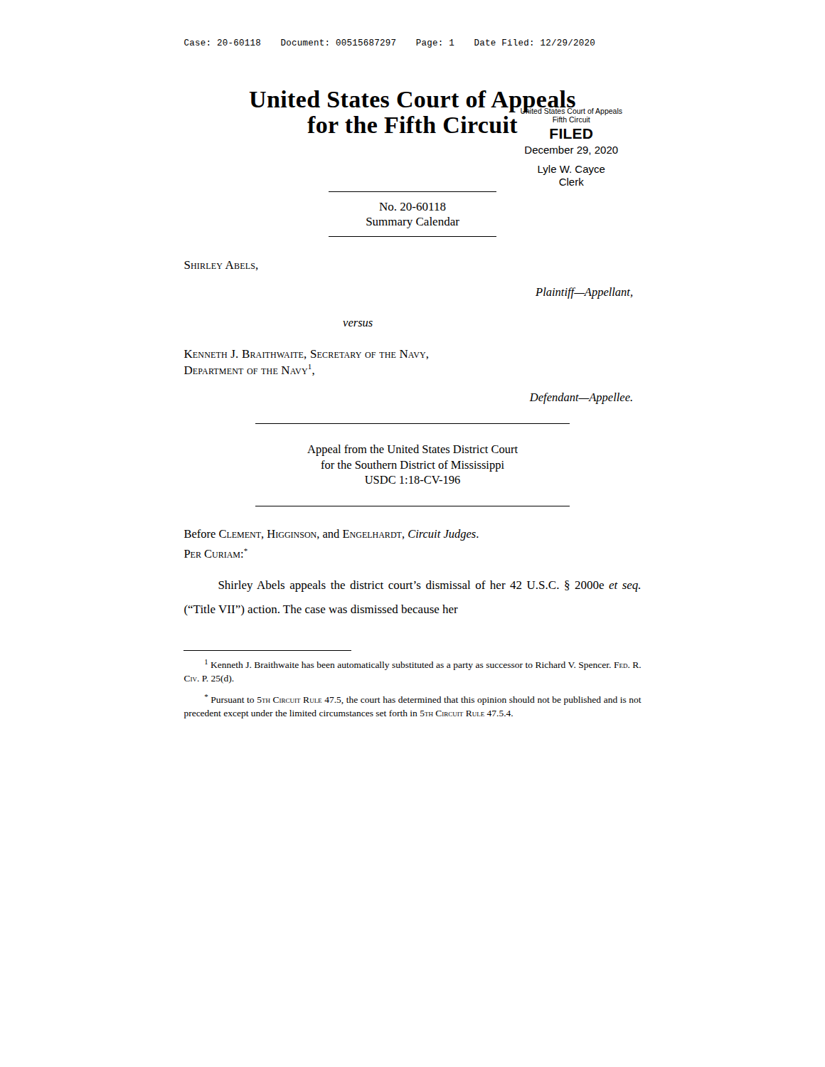Case: 20-60118 Document: 00515687297 Page: 1 Date Filed: 12/29/2020
United States Court of Appeals for the Fifth Circuit
United States Court of Appeals
Fifth Circuit
FILED
December 29, 2020
Lyle W. Cayce
Clerk
No. 20-60118
Summary Calendar
Shirley Abels,
Plaintiff—Appellant,
versus
Kenneth J. Braithwaite, Secretary of the Navy,
Department of the Navy1,
Defendant—Appellee.
Appeal from the United States District Court
for the Southern District of Mississippi
USDC 1:18-CV-196
Before Clement, Higginson, and Engelhardt, Circuit Judges.
Per Curiam:*
Shirley Abels appeals the district court’s dismissal of her 42 U.S.C. § 2000e et seq. (“Title VII”) action. The case was dismissed because her
1 Kenneth J. Braithwaite has been automatically substituted as a party as successor to Richard V. Spencer. Fed. R. Civ. P. 25(d).
* Pursuant to 5th Circuit Rule 47.5, the court has determined that this opinion should not be published and is not precedent except under the limited circumstances set forth in 5th Circuit Rule 47.5.4.